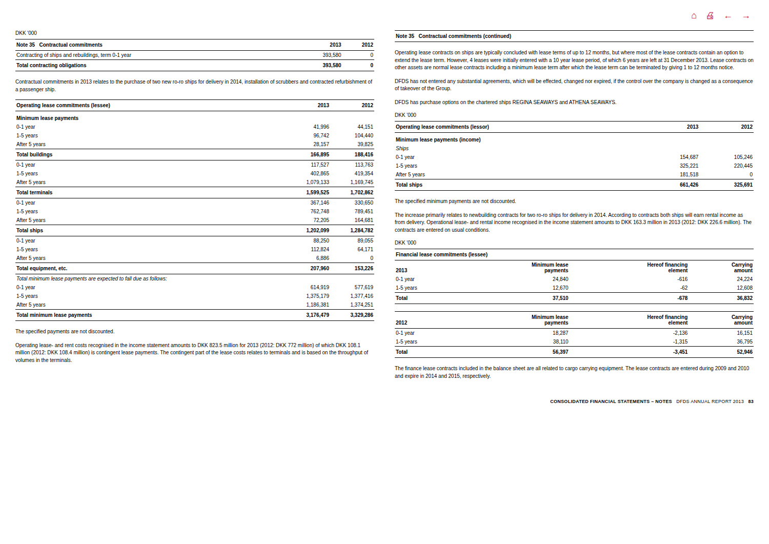⌂ 🖨 ← →
DKK '000
| Note 35 Contractual commitments | 2013 | 2012 |
| --- | --- | --- |
| Contracting of ships and rebuildings, term 0-1 year | 393,580 | 0 |
| Total contracting obligations | 393,580 | 0 |
Contractual commitments in 2013 relates to the purchase of two new ro-ro ships for delivery in 2014, installation of scrubbers and contracted refurbishment of a passenger ship.
| Operating lease commitments (lessee) | 2013 | 2012 |
| --- | --- | --- |
| Minimum lease payments | | |
| 0-1 year | 41,996 | 44,151 |
| 1-5 years | 96,742 | 104,440 |
| After 5 years | 28,157 | 39,825 |
| Total buildings | 166,895 | 188,416 |
| 0-1 year | 117,527 | 113,763 |
| 1-5 years | 402,865 | 419,354 |
| After 5 years | 1,079,133 | 1,169,745 |
| Total terminals | 1,599,525 | 1,702,862 |
| 0-1 year | 367,146 | 330,650 |
| 1-5 years | 762,748 | 789,451 |
| After 5 years | 72,205 | 164,681 |
| Total ships | 1,202,099 | 1,284,782 |
| 0-1 year | 88,250 | 89,055 |
| 1-5 years | 112,824 | 64,171 |
| After 5 years | 6,886 | 0 |
| Total equipment, etc. | 207,960 | 153,226 |
| Total minimum lease payments are expected to fall due as follows: | | |
| 0-1 year | 614,919 | 577,619 |
| 1-5 years | 1,375,179 | 1,377,416 |
| After 5 years | 1,186,381 | 1,374,251 |
| Total minimum lease payments | 3,176,479 | 3,329,286 |
The specified payments are not discounted.
Operating lease- and rent costs recognised in the income statement amounts to DKK 823.5 million for 2013 (2012: DKK 772 million) of which DKK 108.1 million (2012: DKK 108.4 million) is contingent lease payments. The contingent part of the lease costs relates to terminals and is based on the throughput of volumes in the terminals.
| Note 35 Contractual commitments (continued) |
| --- |
Operating lease contracts on ships are typically concluded with lease terms of up to 12 months, but where most of the lease contracts contain an option to extend the lease term. However, 4 leases were initially entered with a 10 year lease period, of which 6 years are left at 31 December 2013. Lease contracts on other assets are normal lease contracts including a minimum lease term after which the lease term can be terminated by giving 1 to 12 months notice.
DFDS has not entered any substantial agreements, which will be effected, changed nor expired, if the control over the company is changed as a consequence of takeover of the Group.
DFDS has purchase options on the chartered ships REGINA SEAWAYS and ATHENA SEAWAYS.
DKK '000
| Operating lease commitments (lessor) | 2013 | 2012 |
| --- | --- | --- |
| Minimum lease payments (income) | | |
| Ships | | |
| 0-1 year | 154,687 | 105,246 |
| 1-5 years | 325,221 | 220,445 |
| After 5 years | 181,518 | 0 |
| Total ships | 661,426 | 325,691 |
The specified minimum payments are not discounted.
The increase primarily relates to newbuilding contracts for two ro-ro ships for delivery in 2014. According to contracts both ships will earn rental income as from delivery. Operational lease- and rental income recognised in the income statement amounts to DKK 163.3 million in 2013 (2012: DKK 226.6 million). The contracts are entered on usual conditions.
DKK '000
| Financial lease commitments (lessee) |
| --- |
| 2013 | Minimum lease payments | Hereof financing element | Carrying amount |
| 0-1 year | 24,840 | -616 | 24,224 |
| 1-5 years | 12,670 | -62 | 12,608 |
| Total | 37,510 | -678 | 36,832 |
| 2012 | Minimum lease payments | Hereof financing element | Carrying amount |
| --- | --- | --- | --- |
| 0-1 year | 18,287 | -2,136 | 16,151 |
| 1-5 years | 38,110 | -1,315 | 36,795 |
| Total | 56,397 | -3,451 | 52,946 |
The finance lease contracts included in the balance sheet are all related to cargo carrying equipment. The lease contracts are entered during 2009 and 2010 and expire in 2014 and 2015, respectively.
CONSOLIDATED FINANCIAL STATEMENTS – NOTES DFDS ANNUAL REPORT 2013 83